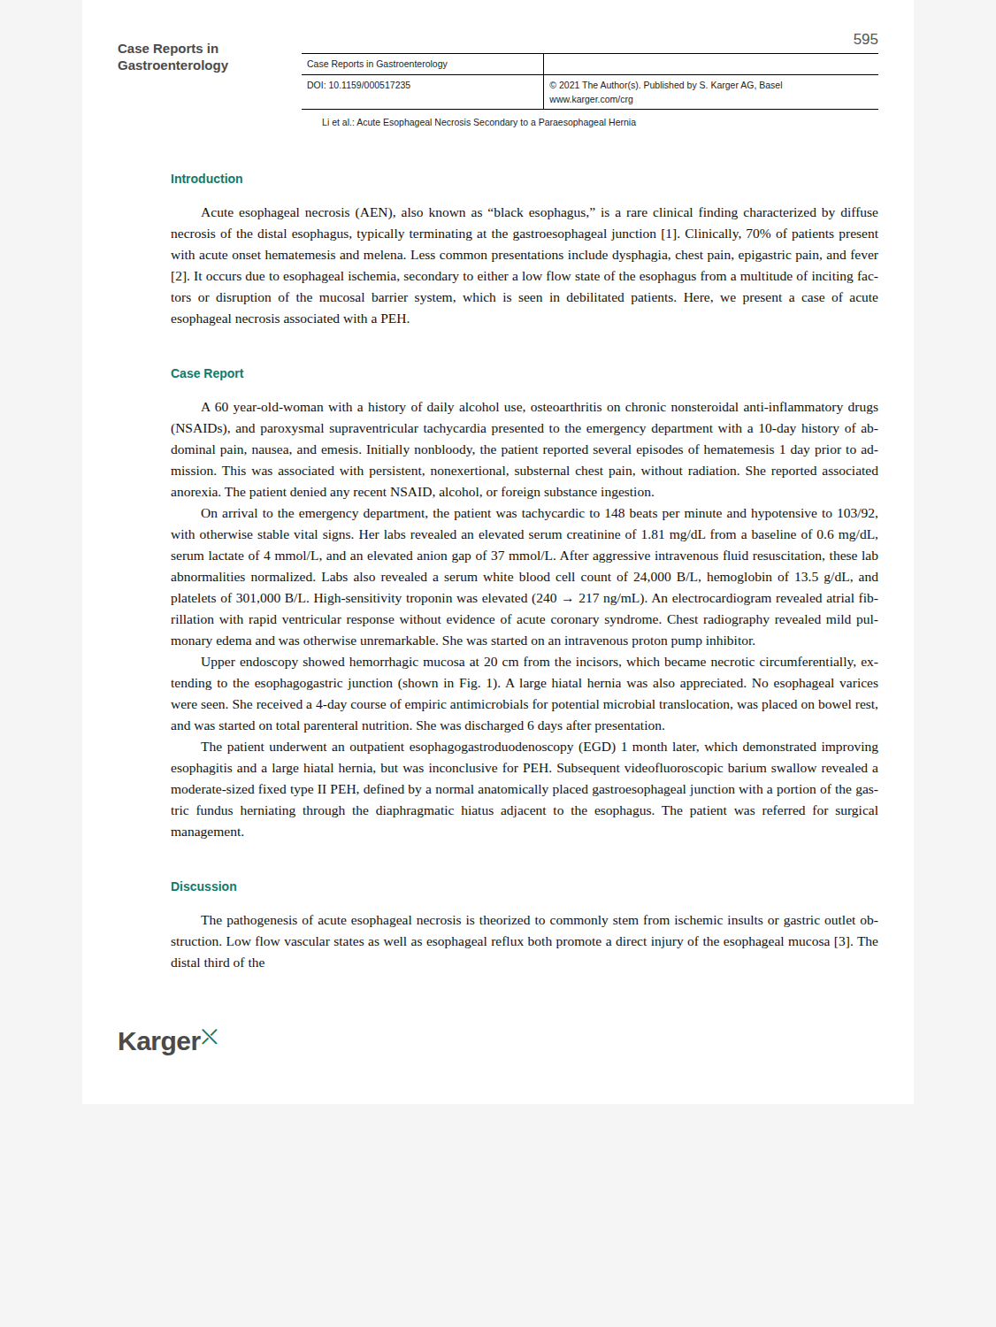Case Reports in
Gastroenterology
595
| Case Reports in Gastroenterology | |
| DOI: 10.1159/000517235 | © 2021 The Author(s). Published by S. Karger AG, Basel www.karger.com/crg |
Li et al.: Acute Esophageal Necrosis Secondary to a Paraesophageal Hernia
Introduction
Acute esophageal necrosis (AEN), also known as “black esophagus,” is a rare clinical finding characterized by diffuse necrosis of the distal esophagus, typically terminating at the gastroesophageal junction [1]. Clinically, 70% of patients present with acute onset hematemesis and melena. Less common presentations include dysphagia, chest pain, epigastric pain, and fever [2]. It occurs due to esophageal ischemia, secondary to either a low flow state of the esophagus from a multitude of inciting factors or disruption of the mucosal barrier system, which is seen in debilitated patients. Here, we present a case of acute esophageal necrosis associated with a PEH.
Case Report
A 60 year-old-woman with a history of daily alcohol use, osteoarthritis on chronic nonsteroidal anti-inflammatory drugs (NSAIDs), and paroxysmal supraventricular tachycardia presented to the emergency department with a 10-day history of abdominal pain, nausea, and emesis. Initially nonbloody, the patient reported several episodes of hematemesis 1 day prior to admission. This was associated with persistent, nonexertional, substernal chest pain, without radiation. She reported associated anorexia. The patient denied any recent NSAID, alcohol, or foreign substance ingestion.
On arrival to the emergency department, the patient was tachycardic to 148 beats per minute and hypotensive to 103/92, with otherwise stable vital signs. Her labs revealed an elevated serum creatinine of 1.81 mg/dL from a baseline of 0.6 mg/dL, serum lactate of 4 mmol/L, and an elevated anion gap of 37 mmol/L. After aggressive intravenous fluid resuscitation, these lab abnormalities normalized. Labs also revealed a serum white blood cell count of 24,000 B/L, hemoglobin of 13.5 g/dL, and platelets of 301,000 B/L. High-sensitivity troponin was elevated (240 → 217 ng/mL). An electrocardiogram revealed atrial fibrillation with rapid ventricular response without evidence of acute coronary syndrome. Chest radiography revealed mild pulmonary edema and was otherwise unremarkable. She was started on an intravenous proton pump inhibitor.
Upper endoscopy showed hemorrhagic mucosa at 20 cm from the incisors, which became necrotic circumferentially, extending to the esophagogastric junction (shown in Fig. 1). A large hiatal hernia was also appreciated. No esophageal varices were seen. She received a 4-day course of empiric antimicrobials for potential microbial translocation, was placed on bowel rest, and was started on total parenteral nutrition. She was discharged 6 days after presentation.
The patient underwent an outpatient esophagogastroduodenoscopy (EGD) 1 month later, which demonstrated improving esophagitis and a large hiatal hernia, but was inconclusive for PEH. Subsequent videofluoroscopic barium swallow revealed a moderate-sized fixed type II PEH, defined by a normal anatomically placed gastroesophageal junction with a portion of the gastric fundus herniating through the diaphragmatic hiatus adjacent to the esophagus. The patient was referred for surgical management.
Discussion
The pathogenesis of acute esophageal necrosis is theorized to commonly stem from ischemic insults or gastric outlet obstruction. Low flow vascular states as well as esophageal reflux both promote a direct injury of the esophageal mucosa [3]. The distal third of the
Karger⤬